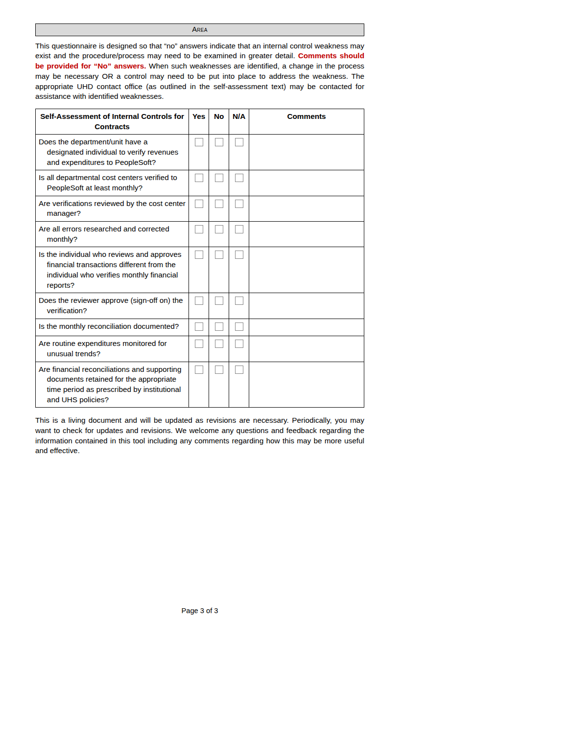Area
This questionnaire is designed so that “no” answers indicate that an internal control weakness may exist and the procedure/process may need to be examined in greater detail. Comments should be provided for “No” answers. When such weaknesses are identified, a change in the process may be necessary OR a control may need to be put into place to address the weakness. The appropriate UHD contact office (as outlined in the self-assessment text) may be contacted for assistance with identified weaknesses.
| Self-Assessment of Internal Controls for Contracts | Yes | No | N/A | Comments |
| --- | --- | --- | --- | --- |
| Does the department/unit have a designated individual to verify revenues and expenditures to PeopleSoft? | | | | |
| Is all departmental cost centers verified to PeopleSoft at least monthly? | | | | |
| Are verifications reviewed by the cost center manager? | | | | |
| Are all errors researched and corrected monthly? | | | | |
| Is the individual who reviews and approves financial transactions different from the individual who verifies monthly financial reports? | | | | |
| Does the reviewer approve (sign-off on) the verification? | | | | |
| Is the monthly reconciliation documented? | | | | |
| Are routine expenditures monitored for unusual trends? | | | | |
| Are financial reconciliations and supporting documents retained for the appropriate time period as prescribed by institutional and UHS policies? | | | | |
This is a living document and will be updated as revisions are necessary. Periodically, you may want to check for updates and revisions. We welcome any questions and feedback regarding the information contained in this tool including any comments regarding how this may be more useful and effective.
Page 3 of 3